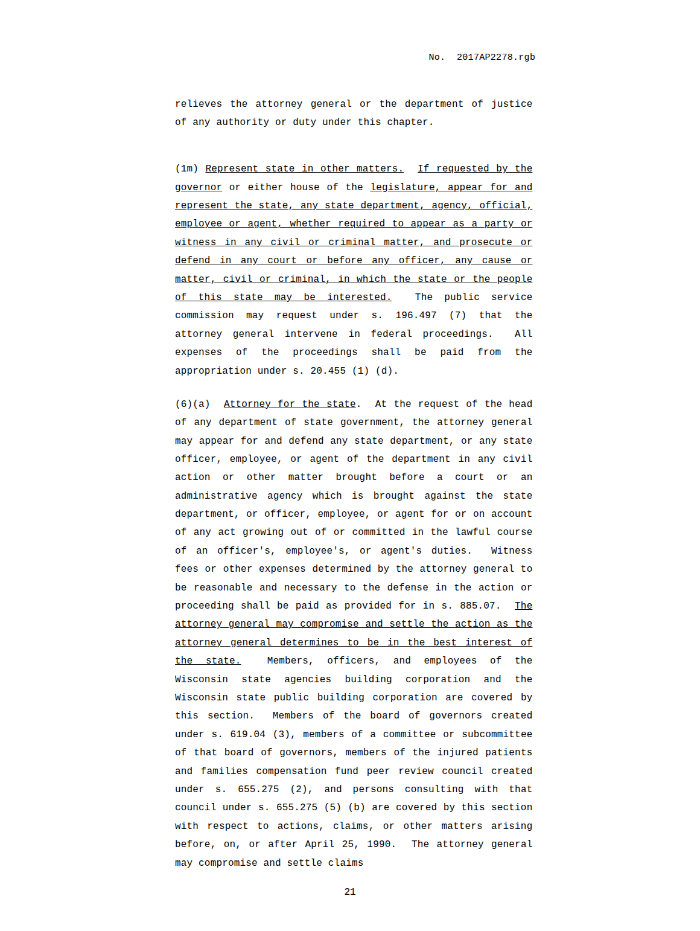No. 2017AP2278.rgb
relieves the attorney general or the department of justice of any authority or duty under this chapter.
(1m) Represent state in other matters. If requested by the governor or either house of the legislature, appear for and represent the state, any state department, agency, official, employee or agent, whether required to appear as a party or witness in any civil or criminal matter, and prosecute or defend in any court or before any officer, any cause or matter, civil or criminal, in which the state or the people of this state may be interested. The public service commission may request under s. 196.497 (7) that the attorney general intervene in federal proceedings. All expenses of the proceedings shall be paid from the appropriation under s. 20.455 (1) (d).
(6)(a) Attorney for the state. At the request of the head of any department of state government, the attorney general may appear for and defend any state department, or any state officer, employee, or agent of the department in any civil action or other matter brought before a court or an administrative agency which is brought against the state department, or officer, employee, or agent for or on account of any act growing out of or committed in the lawful course of an officer's, employee's, or agent's duties. Witness fees or other expenses determined by the attorney general to be reasonable and necessary to the defense in the action or proceeding shall be paid as provided for in s. 885.07. The attorney general may compromise and settle the action as the attorney general determines to be in the best interest of the state. Members, officers, and employees of the Wisconsin state agencies building corporation and the Wisconsin state public building corporation are covered by this section. Members of the board of governors created under s. 619.04 (3), members of a committee or subcommittee of that board of governors, members of the injured patients and families compensation fund peer review council created under s. 655.275 (2), and persons consulting with that council under s. 655.275 (5) (b) are covered by this section with respect to actions, claims, or other matters arising before, on, or after April 25, 1990. The attorney general may compromise and settle claims
21